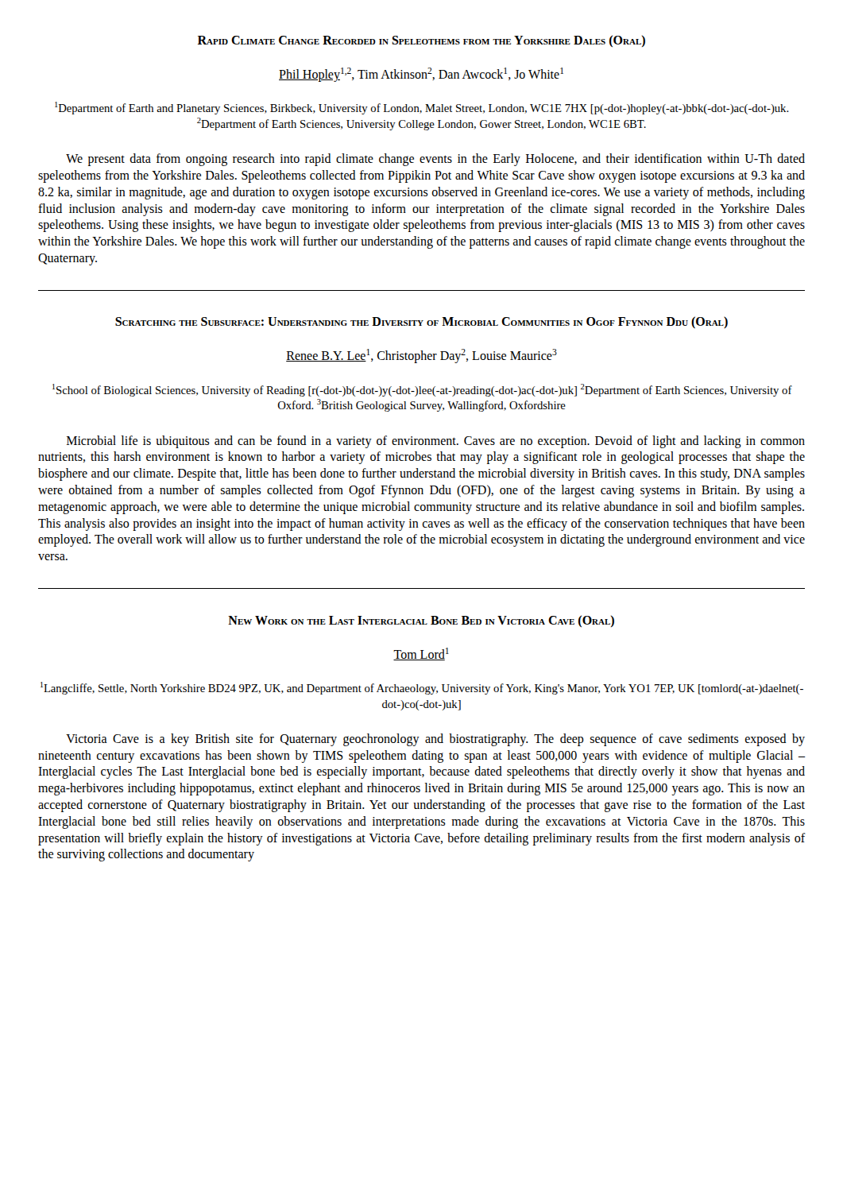Rapid Climate Change Recorded in Speleothems from the Yorkshire Dales (Oral)
Phil Hopley1,2, Tim Atkinson2, Dan Awcock1, Jo White1
1Department of Earth and Planetary Sciences, Birkbeck, University of London, Malet Street, London, WC1E 7HX [p(-dot-)hopley(-at-)bbk(-dot-)ac(-dot-)uk. 2Department of Earth Sciences, University College London, Gower Street, London, WC1E 6BT.
We present data from ongoing research into rapid climate change events in the Early Holocene, and their identification within U-Th dated speleothems from the Yorkshire Dales. Speleothems collected from Pippikin Pot and White Scar Cave show oxygen isotope excursions at 9.3 ka and 8.2 ka, similar in magnitude, age and duration to oxygen isotope excursions observed in Greenland ice-cores. We use a variety of methods, including fluid inclusion analysis and modern-day cave monitoring to inform our interpretation of the climate signal recorded in the Yorkshire Dales speleothems. Using these insights, we have begun to investigate older speleothems from previous inter-glacials (MIS 13 to MIS 3) from other caves within the Yorkshire Dales. We hope this work will further our understanding of the patterns and causes of rapid climate change events throughout the Quaternary.
Scratching the Subsurface: Understanding the Diversity of Microbial Communities in Ogof Ffynnon Ddu (Oral)
Renee B.Y. Lee1, Christopher Day2, Louise Maurice3
1School of Biological Sciences, University of Reading [r(-dot-)b(-dot-)y(-dot-)lee(-at-)reading(-dot-)ac(-dot-)uk] 2Department of Earth Sciences, University of Oxford. 3British Geological Survey, Wallingford, Oxfordshire
Microbial life is ubiquitous and can be found in a variety of environment. Caves are no exception. Devoid of light and lacking in common nutrients, this harsh environment is known to harbor a variety of microbes that may play a significant role in geological processes that shape the biosphere and our climate. Despite that, little has been done to further understand the microbial diversity in British caves. In this study, DNA samples were obtained from a number of samples collected from Ogof Ffynnon Ddu (OFD), one of the largest caving systems in Britain. By using a metagenomic approach, we were able to determine the unique microbial community structure and its relative abundance in soil and biofilm samples. This analysis also provides an insight into the impact of human activity in caves as well as the efficacy of the conservation techniques that have been employed. The overall work will allow us to further understand the role of the microbial ecosystem in dictating the underground environment and vice versa.
New Work on the Last Interglacial Bone Bed in Victoria Cave (Oral)
Tom Lord1
1Langcliffe, Settle, North Yorkshire BD24 9PZ, UK, and Department of Archaeology, University of York, King's Manor, York YO1 7EP, UK [tomlord(-at-)daelnet(-dot-)co(-dot-)uk]
Victoria Cave is a key British site for Quaternary geochronology and biostratigraphy. The deep sequence of cave sediments exposed by nineteenth century excavations has been shown by TIMS speleothem dating to span at least 500,000 years with evidence of multiple Glacial – Interglacial cycles The Last Interglacial bone bed is especially important, because dated speleothems that directly overly it show that hyenas and mega-herbivores including hippopotamus, extinct elephant and rhinoceros lived in Britain during MIS 5e around 125,000 years ago. This is now an accepted cornerstone of Quaternary biostratigraphy in Britain. Yet our understanding of the processes that gave rise to the formation of the Last Interglacial bone bed still relies heavily on observations and interpretations made during the excavations at Victoria Cave in the 1870s. This presentation will briefly explain the history of investigations at Victoria Cave, before detailing preliminary results from the first modern analysis of the surviving collections and documentary